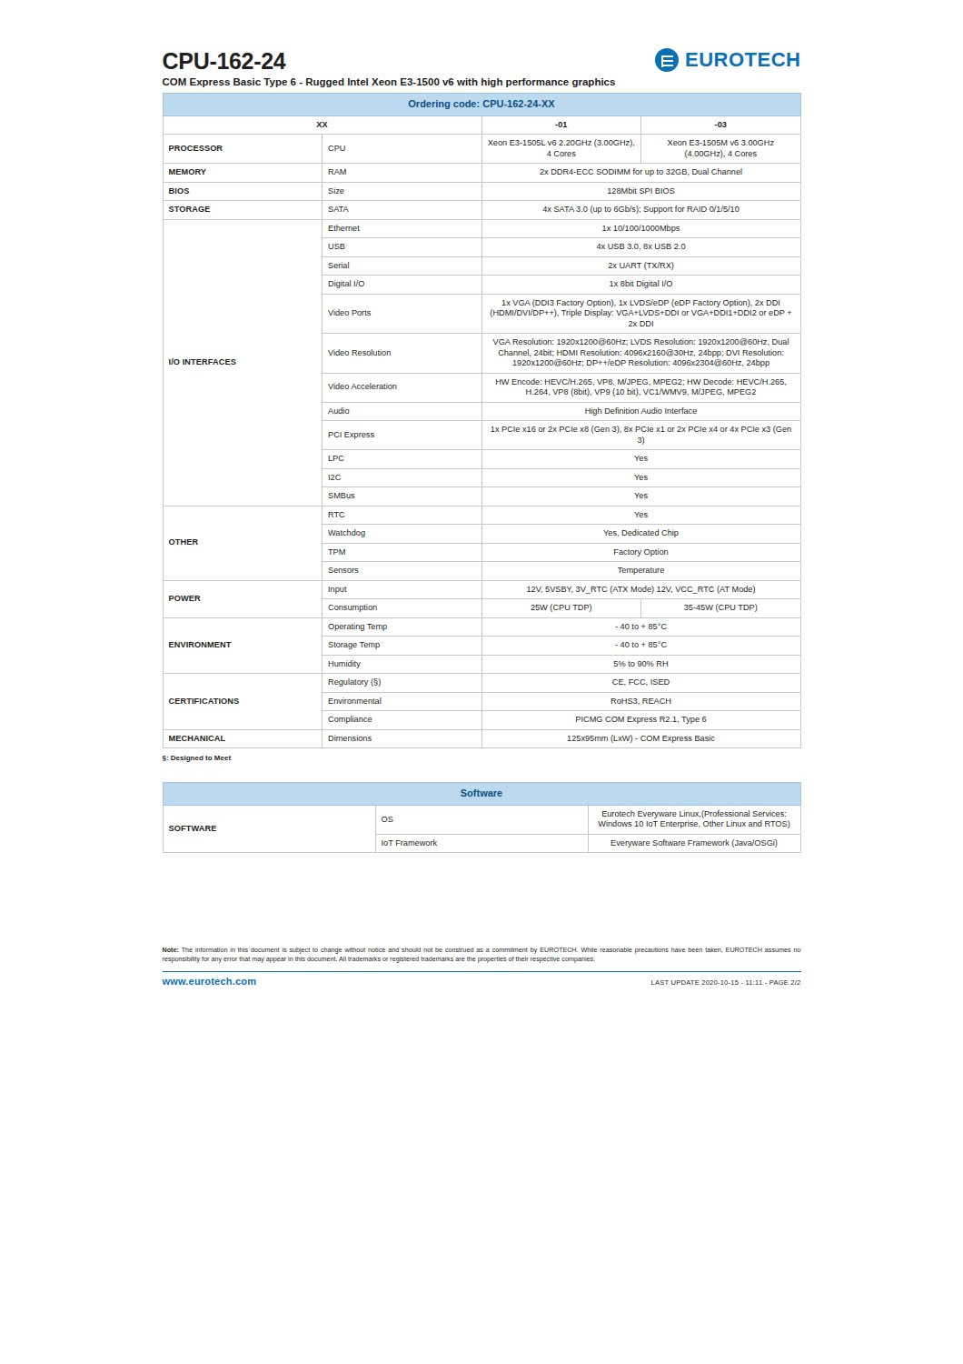CPU-162-24
COM Express Basic Type 6 - Rugged Intel Xeon E3-1500 v6 with high performance graphics
EUROTECH
| Ordering code: CPU-162-24-XX |
| XX | -01 | -03 |
| PROCESSOR | CPU | Xeon E3-1505L v6 2.20GHz (3.00GHz), 4 Cores | Xeon E3-1505M v6 3.00GHz (4.00GHz), 4 Cores |
| MEMORY | RAM | 2x DDR4-ECC SODIMM for up to 32GB, Dual Channel |
| BIOS | Size | 128Mbit SPI BIOS |
| STORAGE | SATA | 4x SATA 3.0 (up to 6Gb/s); Support for RAID 0/1/5/10 |
| I/O INTERFACES | Ethernet | 1x 10/100/1000Mbps |
| USB | 4x USB 3.0, 8x USB 2.0 |
| Serial | 2x UART (TX/RX) |
| Digital I/O | 1x 8bit Digital I/O |
| Video Ports | 1x VGA (DDI3 Factory Option), 1x LVDS/eDP (eDP Factory Option), 2x DDI (HDMI/DVI/DP++), Triple Display: VGA+LVDS+DDI or VGA+DDI1+DDI2 or eDP + 2x DDI |
| Video Resolution | VGA Resolution: 1920x1200@60Hz; LVDS Resolution: 1920x1200@60Hz, Dual Channel, 24bit; HDMI Resolution: 4096x2160@30Hz, 24bpp; DVI Resolution: 1920x1200@60Hz; DP++/eDP Resolution: 4096x2304@60Hz, 24bpp |
| Video Acceleration | HW Encode: HEVC/H.265, VP8, M/JPEG, MPEG2; HW Decode: HEVC/H.265, H.264, VP8 (8bit), VP9 (10 bit), VC1/WMV9, M/JPEG, MPEG2 |
| Audio | High Definition Audio Interface |
| PCI Express | 1x PCIe x16 or 2x PCIe x8 (Gen 3), 8x PCIe x1 or 2x PCIe x4 or 4x PCIe x3 (Gen 3) |
| LPC | Yes |
| I2C | Yes |
| SMBus | Yes |
| OTHER | RTC | Yes |
| Watchdog | Yes, Dedicated Chip |
| TPM | Factory Option |
| Sensors | Temperature |
| POWER | Input | 12V, 5VSBY, 3V_RTC (ATX Mode) 12V, VCC_RTC (AT Mode) |
| Consumption | 25W (CPU TDP) | 35-45W (CPU TDP) |
| ENVIRONMENT | Operating Temp | - 40 to + 85°C |
| Storage Temp | - 40 to + 85°C |
| Humidity | 5% to 90% RH |
| CERTIFICATIONS | Regulatory (§) | CE, FCC, ISED |
| Environmental | RoHS3, REACH |
| Compliance | PICMG COM Express R2.1, Type 6 |
| MECHANICAL | Dimensions | 125x95mm (LxW) - COM Express Basic |
§: Designed to Meet
| Software |
| SOFTWARE | OS | Eurotech Everyware Linux,(Professional Services: Windows 10 IoT Enterprise, Other Linux and RTOS) |
| IoT Framework | Everyware Software Framework (Java/OSGi) |
Note: The information in this document is subject to change without notice and should not be construed as a commitment by EUROTECH. While reasonable precautions have been taken, EUROTECH assumes no responsibility for any error that may appear in this document. All trademarks or registered trademarks are the properties of their respective companies.
www.eurotech.com LAST UPDATE 2020-10-15 - 11:11 - PAGE 2/2